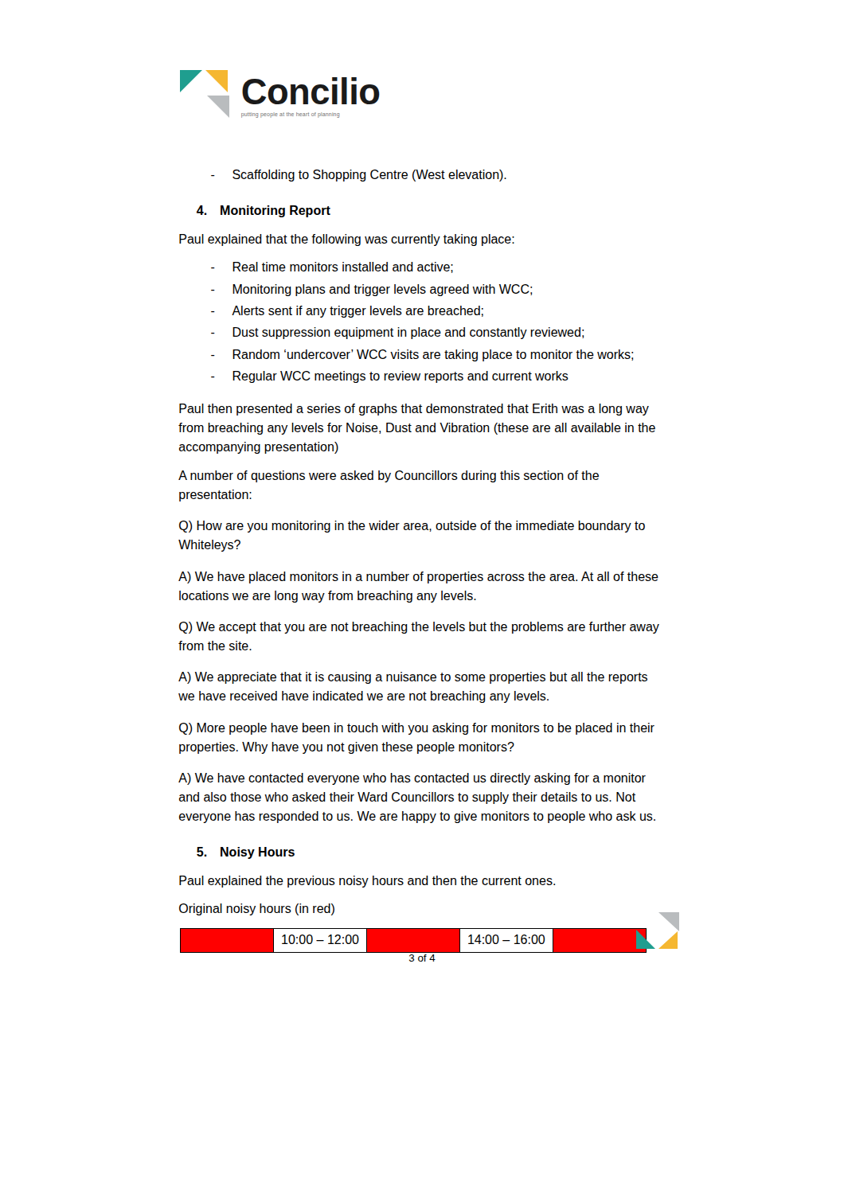Concilio
putting people at the heart of planning
Scaffolding to Shopping Centre (West elevation).
Monitoring Report
Paul explained that the following was currently taking place:
Real time monitors installed and active;
Monitoring plans and trigger levels agreed with WCC;
Alerts sent if any trigger levels are breached;
Dust suppression equipment in place and constantly reviewed;
Random ‘undercover’ WCC visits are taking place to monitor the works;
Regular WCC meetings to review reports and current works
Paul then presented a series of graphs that demonstrated that Erith was a long way from breaching any levels for Noise, Dust and Vibration (these are all available in the accompanying presentation)
A number of questions were asked by Councillors during this section of the presentation:
Q) How are you monitoring in the wider area, outside of the immediate boundary to Whiteleys?
A) We have placed monitors in a number of properties across the area. At all of these locations we are long way from breaching any levels.
Q) We accept that you are not breaching the levels but the problems are further away from the site.
A) We appreciate that it is causing a nuisance to some properties but all the reports we have received have indicated we are not breaching any levels.
Q) More people have been in touch with you asking for monitors to be placed in their properties. Why have you not given these people monitors?
A) We have contacted everyone who has contacted us directly asking for a monitor and also those who asked their Ward Councillors to supply their details to us. Not everyone has responded to us. We are happy to give monitors to people who ask us.
Noisy Hours
Paul explained the previous noisy hours and then the current ones.
Original noisy hours (in red)
| 08:00 – 10:00 | 10:00 – 12:00 | 12:00 – 14:00 | 14:00 – 16:00 | 16:00 – 18:00 |
3 of 4